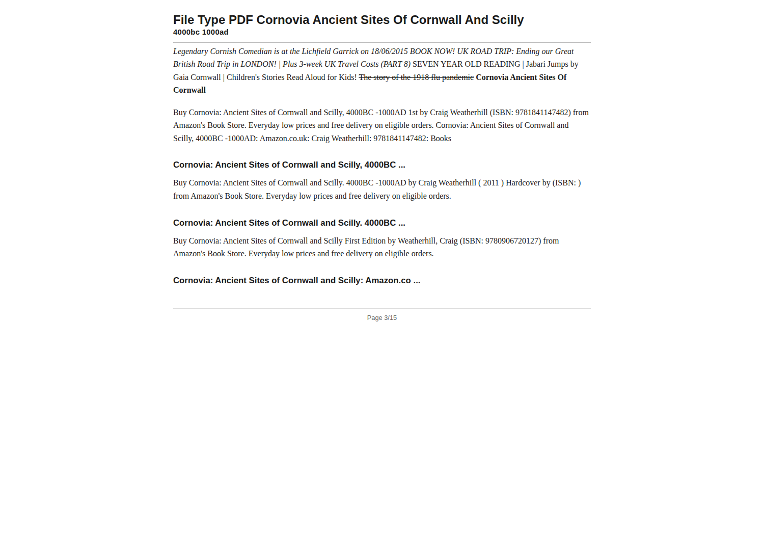File Type PDF Cornovia Ancient Sites Of Cornwall And Scilly 4000bc 1000ad
Legendary Cornish Comedian is at the Lichfield Garrick on 18/06/2015 BOOK NOW! UK ROAD TRIP: Ending our Great British Road Trip in LONDON! | Plus 3-week UK Travel Costs (PART 8) SEVEN YEAR OLD READING | Jabari Jumps by Gaia Cornwall | Children's Stories Read Aloud for Kids! The story of the 1918 flu pandemic Cornovia Ancient Sites Of Cornwall
Buy Cornovia: Ancient Sites of Cornwall and Scilly, 4000BC -1000AD 1st by Craig Weatherhill (ISBN: 9781841147482) from Amazon's Book Store. Everyday low prices and free delivery on eligible orders. Cornovia: Ancient Sites of Cornwall and Scilly, 4000BC -1000AD: Amazon.co.uk: Craig Weatherhill: 9781841147482: Books
Cornovia: Ancient Sites of Cornwall and Scilly, 4000BC ...
Buy Cornovia: Ancient Sites of Cornwall and Scilly. 4000BC -1000AD by Craig Weatherhill ( 2011 ) Hardcover by (ISBN: ) from Amazon's Book Store. Everyday low prices and free delivery on eligible orders.
Cornovia: Ancient Sites of Cornwall and Scilly. 4000BC ...
Buy Cornovia: Ancient Sites of Cornwall and Scilly First Edition by Weatherhill, Craig (ISBN: 9780906720127) from Amazon's Book Store. Everyday low prices and free delivery on eligible orders.
Cornovia: Ancient Sites of Cornwall and Scilly: Amazon.co ...
Page 3/15